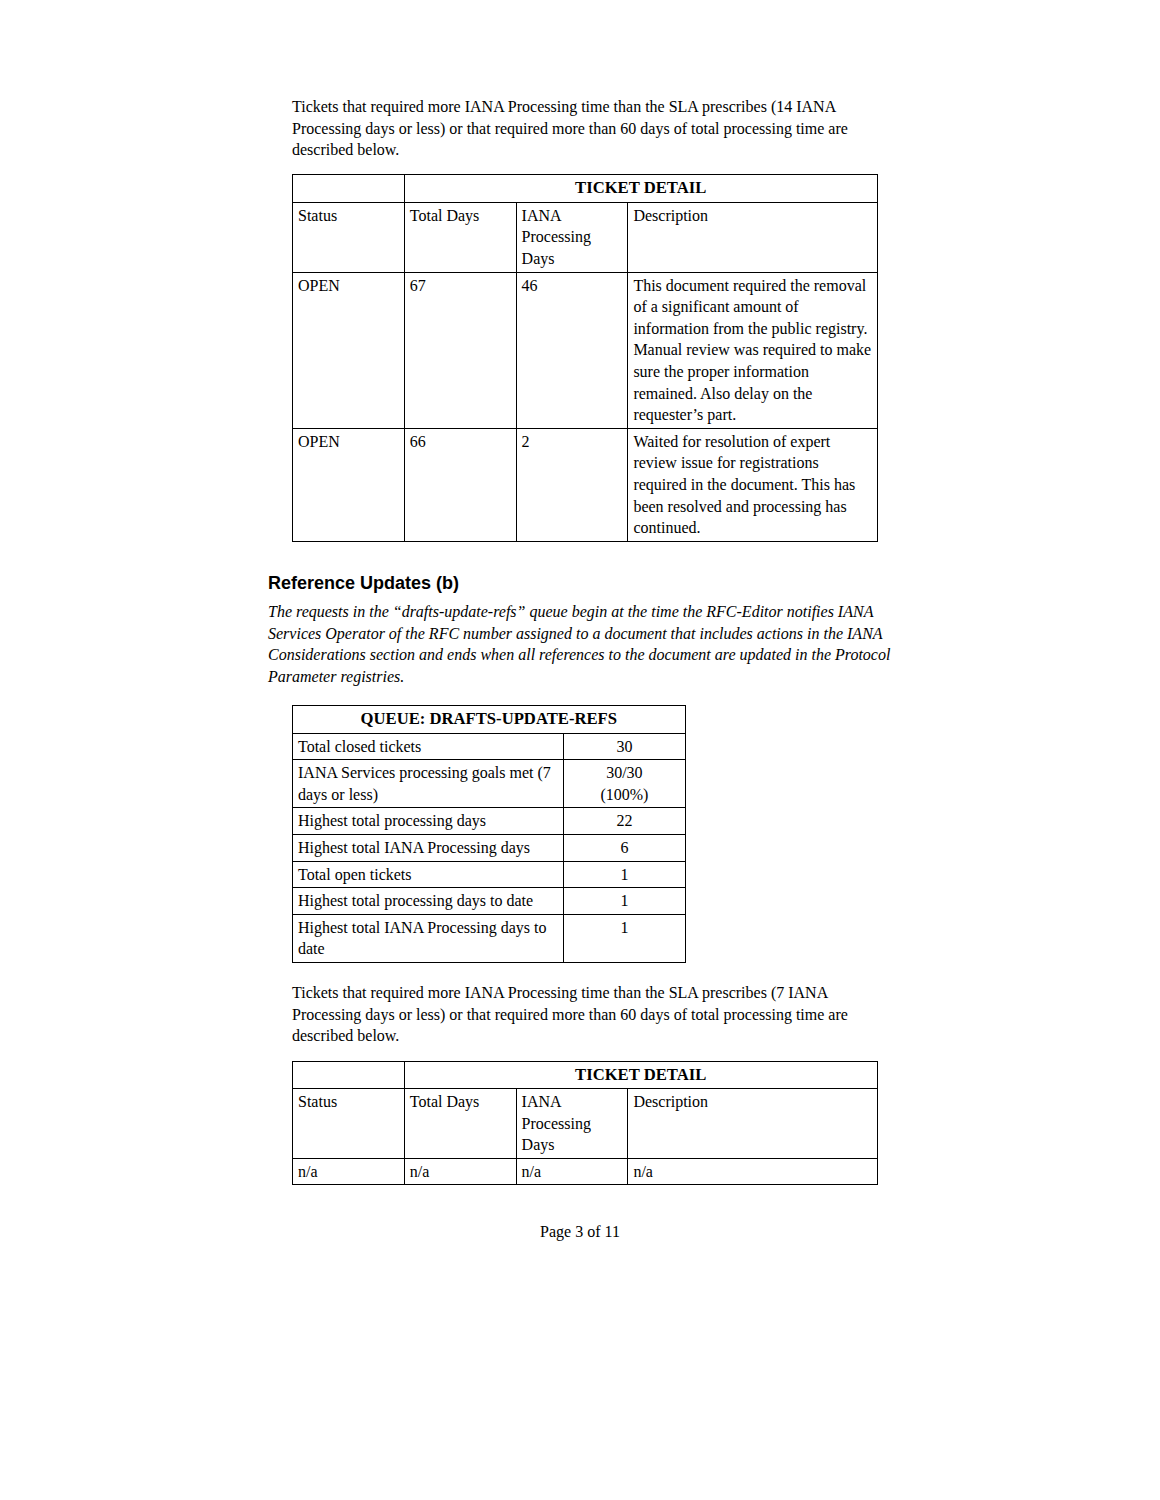Tickets that required more IANA Processing time than the SLA prescribes (14 IANA Processing days or less) or that required more than 60 days of total processing time are described below.
| | TICKET DETAIL |
| --- | --- |
| Status | Total Days | IANA Processing Days | Description |
| OPEN | 67 | 46 | This document required the removal of a significant amount of information from the public registry. Manual review was required to make sure the proper information remained. Also delay on the requester’s part. |
| OPEN | 66 | 2 | Waited for resolution of expert review issue for registrations required in the document. This has been resolved and processing has continued. |
Reference Updates (b)
The requests in the “drafts-update-refs” queue begin at the time the RFC-Editor notifies IANA Services Operator of the RFC number assigned to a document that includes actions in the IANA Considerations section and ends when all references to the document are updated in the Protocol Parameter registries.
| QUEUE: DRAFTS-UPDATE-REFS |
| --- |
| Total closed tickets | 30 |
| IANA Services processing goals met (7 days or less) | 30/30 (100%) |
| Highest total processing days | 22 |
| Highest total IANA Processing days | 6 |
| Total open tickets | 1 |
| Highest total processing days to date | 1 |
| Highest total IANA Processing days to date | 1 |
Tickets that required more IANA Processing time than the SLA prescribes (7 IANA Processing days or less) or that required more than 60 days of total processing time are described below.
| | TICKET DETAIL |
| --- | --- |
| Status | Total Days | IANA Processing Days | Description |
| n/a | n/a | n/a | n/a |
Page 3 of 11